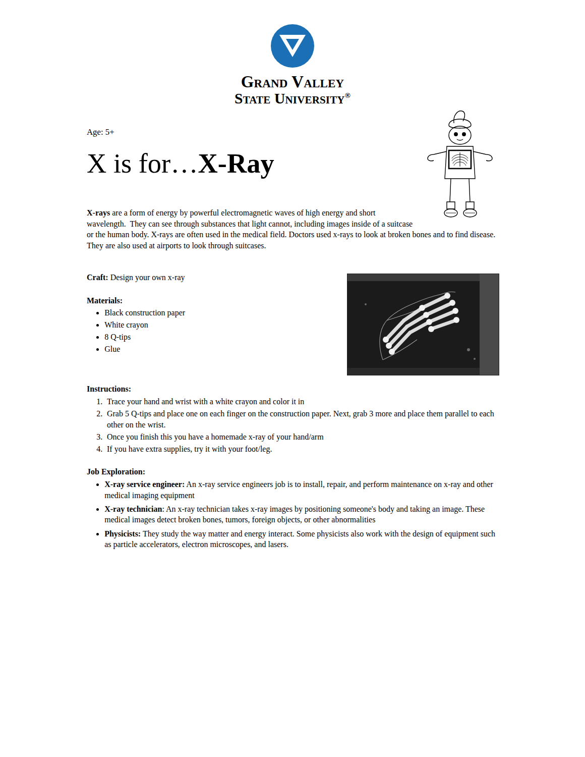Grand Valley
State University®
Age: 5+
X is for…X-Ray
X-rays are a form of energy by powerful electromagnetic waves of high energy and short wavelength. They can see through substances that light cannot, including images inside of a suitcase or the human body. X-rays are often used in the medical field. Doctors used x-rays to look at broken bones and to find disease. They are also used at airports to look through suitcases.
Craft: Design your own x-ray
Materials:
Black construction paper
White crayon
8 Q-tips
Glue
Instructions:
Trace your hand and wrist with a white crayon and color it in
Grab 5 Q-tips and place one on each finger on the construction paper. Next, grab 3 more and place them parallel to each other on the wrist.
Once you finish this you have a homemade x-ray of your hand/arm
If you have extra supplies, try it with your foot/leg.
Job Exploration:
X-ray service engineer: An x-ray service engineers job is to install, repair, and perform maintenance on x-ray and other medical imaging equipment
X-ray technician: An x-ray technician takes x-ray images by positioning someone's body and taking an image. These medical images detect broken bones, tumors, foreign objects, or other abnormalities
Physicists: They study the way matter and energy interact. Some physicists also work with the design of equipment such as particle accelerators, electron microscopes, and lasers.